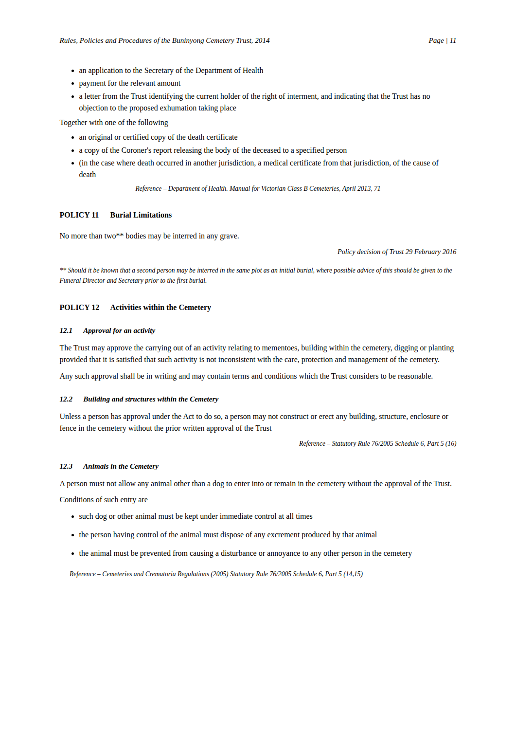Rules, Policies and Procedures of the Buninyong Cemetery Trust, 2014 Page | 11
an application to the Secretary of the Department of Health
payment for the relevant amount
a letter from the Trust identifying the current holder of the right of interment, and indicating that the Trust has no objection to the proposed exhumation taking place
Together with one of the following
an original or certified copy of the death certificate
a copy of the Coroner's report releasing the body of the deceased to a specified person
(in the case where death occurred in another jurisdiction, a medical certificate from that jurisdiction, of the cause of death
Reference – Department of Health. Manual for Victorian Class B Cemeteries, April 2013, 71
POLICY 11 Burial Limitations
No more than two** bodies may be interred in any grave.
Policy decision of Trust 29 February 2016
** Should it be known that a second person may be interred in the same plot as an initial burial, where possible advice of this should be given to the Funeral Director and Secretary prior to the first burial.
POLICY 12 Activities within the Cemetery
12.1 Approval for an activity
The Trust may approve the carrying out of an activity relating to mementoes, building within the cemetery, digging or planting provided that it is satisfied that such activity is not inconsistent with the care, protection and management of the cemetery.
Any such approval shall be in writing and may contain terms and conditions which the Trust considers to be reasonable.
12.2 Building and structures within the Cemetery
Unless a person has approval under the Act to do so, a person may not construct or erect any building, structure, enclosure or fence in the cemetery without the prior written approval of the Trust
Reference – Statutory Rule 76/2005 Schedule 6, Part 5 (16)
12.3 Animals in the Cemetery
A person must not allow any animal other than a dog to enter into or remain in the cemetery without the approval of the Trust.
Conditions of such entry are
such dog or other animal must be kept under immediate control at all times
the person having control of the animal must dispose of any excrement produced by that animal
the animal must be prevented from causing a disturbance or annoyance to any other person in the cemetery
Reference – Cemeteries and Crematoria Regulations (2005) Statutory Rule 76/2005 Schedule 6, Part 5 (14,15)